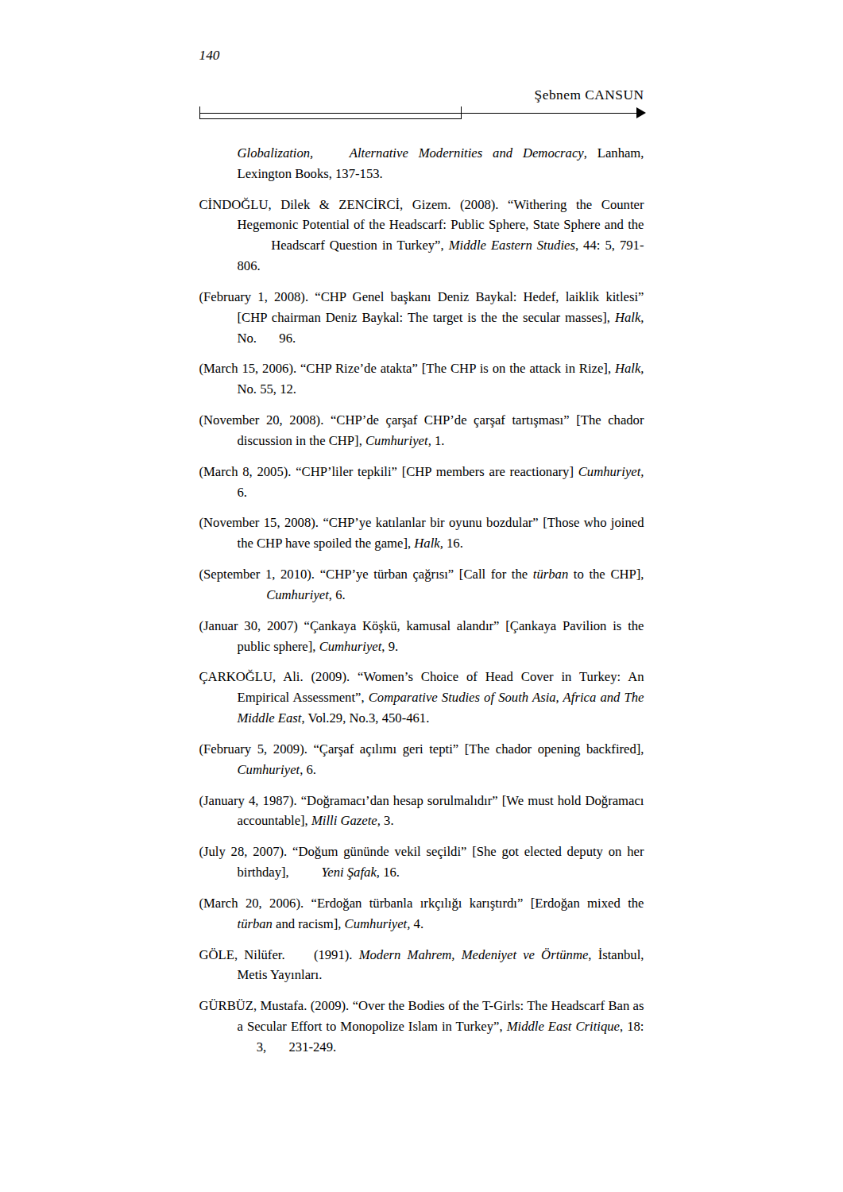140
Şebnem CANSUN
Globalization, Alternative Modernities and Democracy, Lanham, Lexington Books, 137-153.
CİNDOĞLU, Dilek & ZENCİRCİ, Gizem. (2008). “Withering the Counter Hegemonic Potential of the Headscarf: Public Sphere, State Sphere and the Headscarf Question in Turkey”, Middle Eastern Studies, 44: 5, 791-806.
(February 1, 2008). “CHP Genel başkanı Deniz Baykal: Hedef, laiklik kitlesi” [CHP chairman Deniz Baykal: The target is the the secular masses], Halk, No. 96.
(March 15, 2006). “CHP Rize’de atakta” [The CHP is on the attack in Rize], Halk, No. 55, 12.
(November 20, 2008). “CHP’de çarşaf CHP’de çarşaf tartışması” [The chador discussion in the CHP], Cumhuriyet, 1.
(March 8, 2005). “CHP’liler tepkili” [CHP members are reactionary] Cumhuriyet, 6.
(November 15, 2008). “CHP’ye katılanlar bir oyunu bozdular” [Those who joined the CHP have spoiled the game], Halk, 16.
(September 1, 2010). “CHP’ye türban çağrısı” [Call for the türban to the CHP], Cumhuriyet, 6.
(Januar 30, 2007) “Çankaya Köşkü, kamusal alandır” [Çankaya Pavilion is the public sphere], Cumhuriyet, 9.
ÇARKOĞLU, Ali. (2009). “Women’s Choice of Head Cover in Turkey: An Empirical Assessment”, Comparative Studies of South Asia, Africa and The Middle East, Vol.29, No.3, 450-461.
(February 5, 2009). “Çarşaf açılımı geri tepti” [The chador opening backfired], Cumhuriyet, 6.
(January 4, 1987). “Doğramacı’dan hesap sorulmalıdır” [We must hold Doğramacı accountable], Milli Gazete, 3.
(July 28, 2007). “Doğum gününde vekil seçildi” [She got elected deputy on her birthday], Yeni Şafak, 16.
(March 20, 2006). “Erdoğan türbanla ırkçılığı karıştırdı” [Erdoğan mixed the türban and racism], Cumhuriyet, 4.
GÖLE, Nilüfer. (1991). Modern Mahrem, Medeniyet ve Örtünme, İstanbul, Metis Yayınları.
GÜRBÜZ, Mustafa. (2009). “Over the Bodies of the T-Girls: The Headscarf Ban as a Secular Effort to Monopolize Islam in Turkey”, Middle East Critique, 18: 3, 231-249.